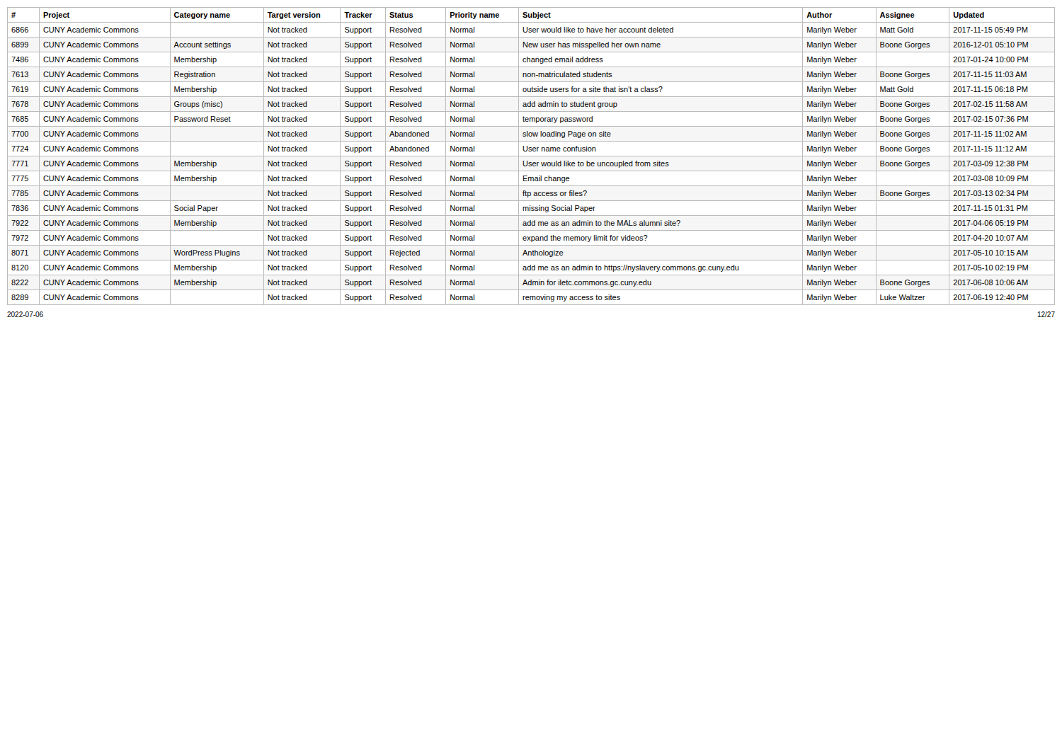| # | Project | Category name | Target version | Tracker | Status | Priority name | Subject | Author | Assignee | Updated |
| --- | --- | --- | --- | --- | --- | --- | --- | --- | --- | --- |
| 6866 | CUNY Academic Commons | | Not tracked | Support | Resolved | Normal | User would like to have her account deleted | Marilyn Weber | Matt Gold | 2017-11-15 05:49 PM |
| 6899 | CUNY Academic Commons | Account settings | Not tracked | Support | Resolved | Normal | New user has misspelled her own name | Marilyn Weber | Boone Gorges | 2016-12-01 05:10 PM |
| 7486 | CUNY Academic Commons | Membership | Not tracked | Support | Resolved | Normal | changed email address | Marilyn Weber | | 2017-01-24 10:00 PM |
| 7613 | CUNY Academic Commons | Registration | Not tracked | Support | Resolved | Normal | non-matriculated students | Marilyn Weber | Boone Gorges | 2017-11-15 11:03 AM |
| 7619 | CUNY Academic Commons | Membership | Not tracked | Support | Resolved | Normal | outside users for a site that isn't a class? | Marilyn Weber | Matt Gold | 2017-11-15 06:18 PM |
| 7678 | CUNY Academic Commons | Groups (misc) | Not tracked | Support | Resolved | Normal | add admin to student group | Marilyn Weber | Boone Gorges | 2017-02-15 11:58 AM |
| 7685 | CUNY Academic Commons | Password Reset | Not tracked | Support | Resolved | Normal | temporary password | Marilyn Weber | Boone Gorges | 2017-02-15 07:36 PM |
| 7700 | CUNY Academic Commons | | Not tracked | Support | Abandoned | Normal | slow loading Page on site | Marilyn Weber | Boone Gorges | 2017-11-15 11:02 AM |
| 7724 | CUNY Academic Commons | | Not tracked | Support | Abandoned | Normal | User name confusion | Marilyn Weber | Boone Gorges | 2017-11-15 11:12 AM |
| 7771 | CUNY Academic Commons | Membership | Not tracked | Support | Resolved | Normal | User would like to be uncoupled from sites | Marilyn Weber | Boone Gorges | 2017-03-09 12:38 PM |
| 7775 | CUNY Academic Commons | Membership | Not tracked | Support | Resolved | Normal | Email change | Marilyn Weber | | 2017-03-08 10:09 PM |
| 7785 | CUNY Academic Commons | | Not tracked | Support | Resolved | Normal | ftp access or files? | Marilyn Weber | Boone Gorges | 2017-03-13 02:34 PM |
| 7836 | CUNY Academic Commons | Social Paper | Not tracked | Support | Resolved | Normal | missing Social Paper | Marilyn Weber | | 2017-11-15 01:31 PM |
| 7922 | CUNY Academic Commons | Membership | Not tracked | Support | Resolved | Normal | add me as an admin to the MALs alumni site? | Marilyn Weber | | 2017-04-06 05:19 PM |
| 7972 | CUNY Academic Commons | | Not tracked | Support | Resolved | Normal | expand the memory limit for videos? | Marilyn Weber | | 2017-04-20 10:07 AM |
| 8071 | CUNY Academic Commons | WordPress Plugins | Not tracked | Support | Rejected | Normal | Anthologize | Marilyn Weber | | 2017-05-10 10:15 AM |
| 8120 | CUNY Academic Commons | Membership | Not tracked | Support | Resolved | Normal | add me as an admin to https://nyslavery.commons.gc.cuny.edu | Marilyn Weber | | 2017-05-10 02:19 PM |
| 8222 | CUNY Academic Commons | Membership | Not tracked | Support | Resolved | Normal | Admin for iletc.commons.gc.cuny.edu | Marilyn Weber | Boone Gorges | 2017-06-08 10:06 AM |
| 8289 | CUNY Academic Commons | | Not tracked | Support | Resolved | Normal | removing my access to sites | Marilyn Weber | Luke Waltzer | 2017-06-19 12:40 PM |
2022-07-06 12/27